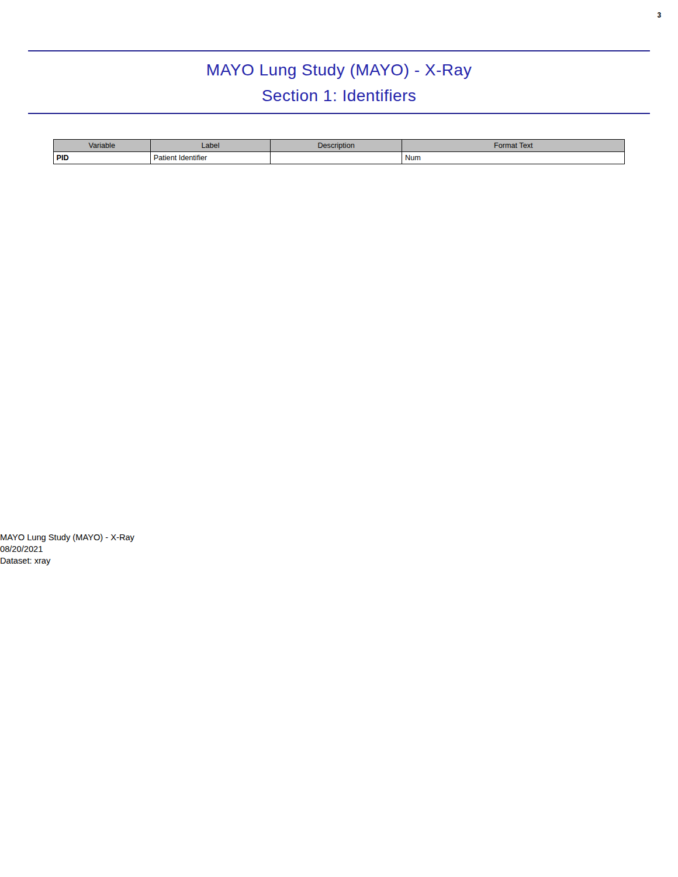3
MAYO Lung Study (MAYO) - X-Ray
Section 1: Identifiers
| Variable | Label | Description | Format Text |
| --- | --- | --- | --- |
| PID | Patient Identifier | | Num |
MAYO Lung Study (MAYO) - X-Ray
08/20/2021
Dataset: xray